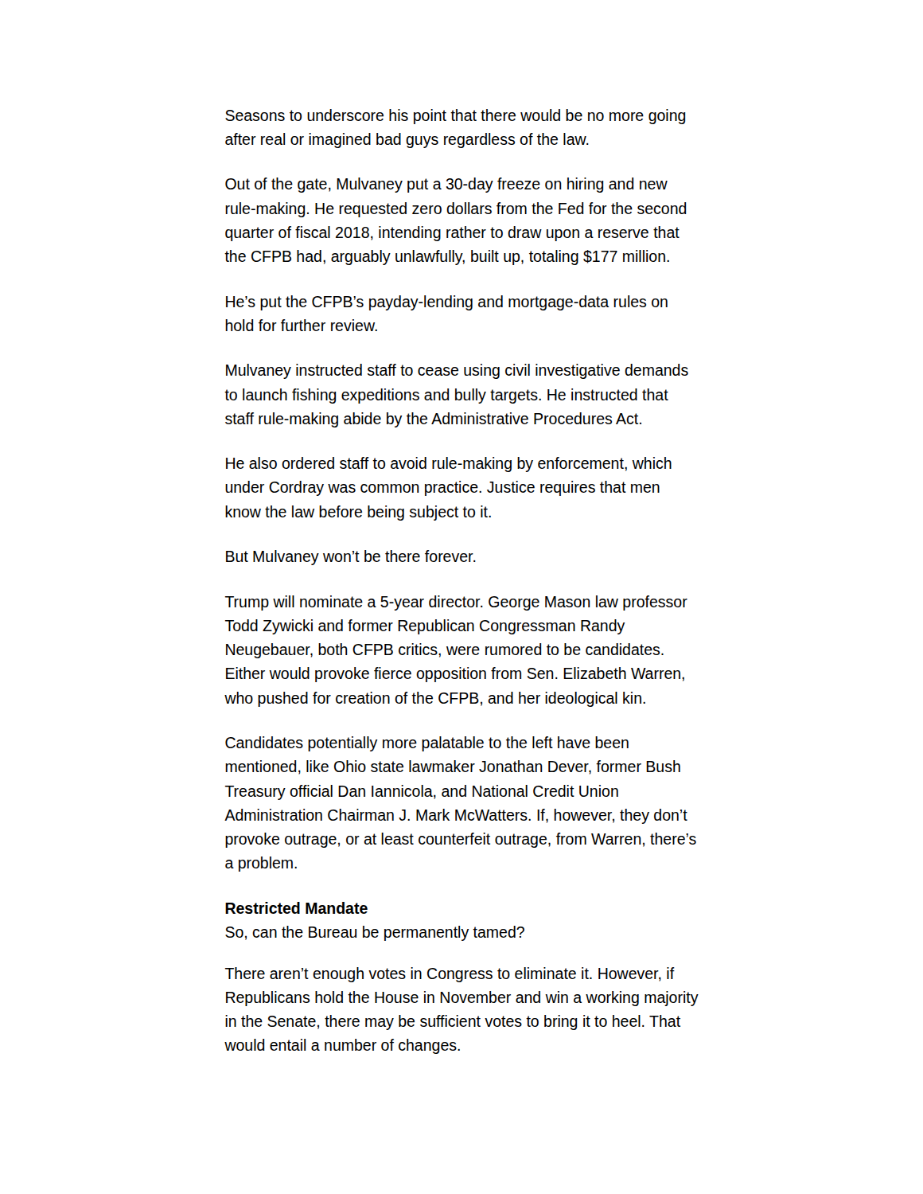Seasons to underscore his point that there would be no more going after real or imagined bad guys regardless of the law.
Out of the gate, Mulvaney put a 30-day freeze on hiring and new rule-making. He requested zero dollars from the Fed for the second quarter of fiscal 2018, intending rather to draw upon a reserve that the CFPB had, arguably unlawfully, built up, totaling $177 million.
He’s put the CFPB’s payday-lending and mortgage-data rules on hold for further review.
Mulvaney instructed staff to cease using civil investigative demands to launch fishing expeditions and bully targets. He instructed that staff rule-making abide by the Administrative Procedures Act.
He also ordered staff to avoid rule-making by enforcement, which under Cordray was common practice. Justice requires that men know the law before being subject to it.
But Mulvaney won’t be there forever.
Trump will nominate a 5-year director. George Mason law professor Todd Zywicki and former Republican Congressman Randy Neugebauer, both CFPB critics, were rumored to be candidates. Either would provoke fierce opposition from Sen. Elizabeth Warren, who pushed for creation of the CFPB, and her ideological kin.
Candidates potentially more palatable to the left have been mentioned, like Ohio state lawmaker Jonathan Dever, former Bush Treasury official Dan Iannicola, and National Credit Union Administration Chairman J. Mark McWatters. If, however, they don’t provoke outrage, or at least counterfeit outrage, from Warren, there’s a problem.
Restricted Mandate
So, can the Bureau be permanently tamed?
There aren’t enough votes in Congress to eliminate it. However, if Republicans hold the House in November and win a working majority in the Senate, there may be sufficient votes to bring it to heel. That would entail a number of changes.